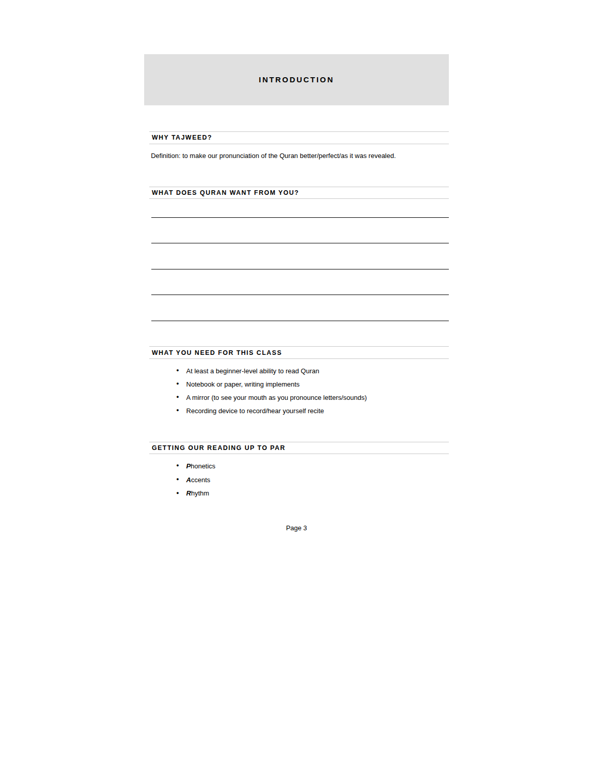INTRODUCTION
WHY TAJWEED?
Definition: to make our pronunciation of the Quran better/perfect/as it was revealed.
WHAT DOES QURAN WANT FROM YOU?
WHAT YOU NEED FOR THIS CLASS
At least a beginner-level ability to read Quran
Notebook or paper, writing implements
A mirror (to see your mouth as you pronounce letters/sounds)
Recording device to record/hear yourself recite
GETTING OUR READING UP TO PAR
Phonetics
Accents
Rhythm
Page 3